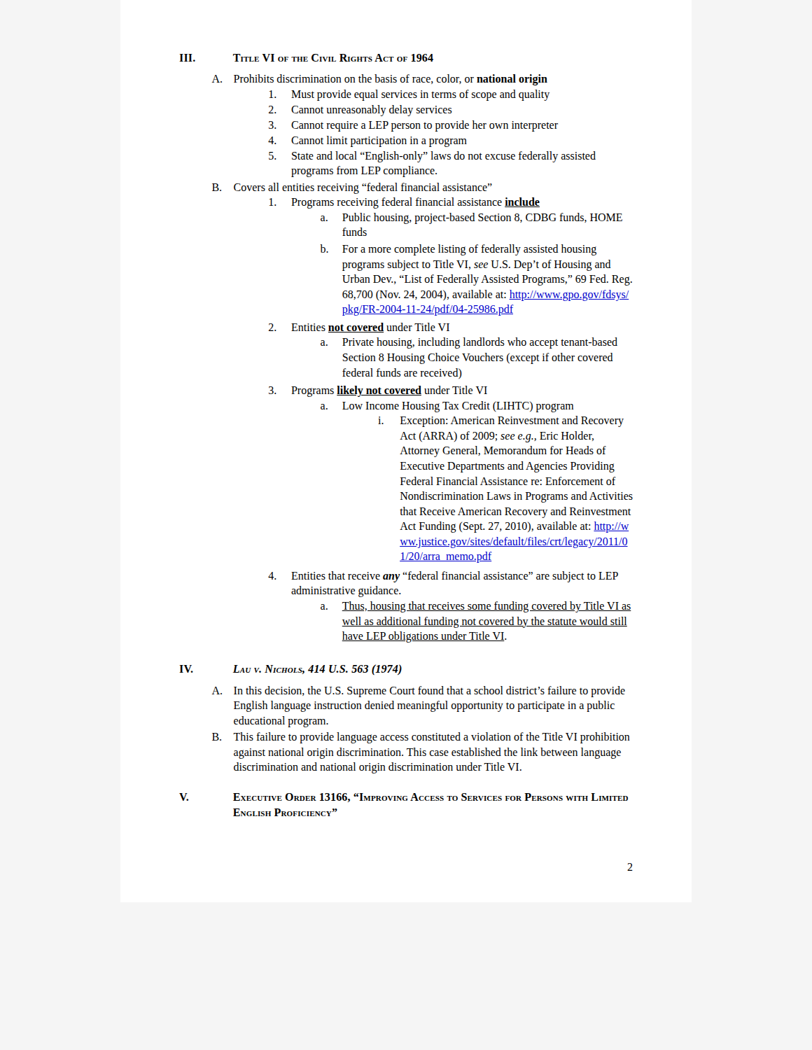III. Title VI of the Civil Rights Act of 1964
A. Prohibits discrimination on the basis of race, color, or national origin
1. Must provide equal services in terms of scope and quality
2. Cannot unreasonably delay services
3. Cannot require a LEP person to provide her own interpreter
4. Cannot limit participation in a program
5. State and local “English-only” laws do not excuse federally assisted programs from LEP compliance.
B. Covers all entities receiving “federal financial assistance”
1. Programs receiving federal financial assistance include
a. Public housing, project-based Section 8, CDBG funds, HOME funds
b. For a more complete listing of federally assisted housing programs subject to Title VI, see U.S. Dep’t of Housing and Urban Dev., “List of Federally Assisted Programs,” 69 Fed. Reg. 68,700 (Nov. 24, 2004), available at: http://www.gpo.gov/fdsys/pkg/FR-2004-11-24/pdf/04-25986.pdf
2. Entities not covered under Title VI
a. Private housing, including landlords who accept tenant-based Section 8 Housing Choice Vouchers (except if other covered federal funds are received)
3. Programs likely not covered under Title VI
a. Low Income Housing Tax Credit (LIHTC) program
i. Exception: American Reinvestment and Recovery Act (ARRA) of 2009; see e.g., Eric Holder, Attorney General, Memorandum for Heads of Executive Departments and Agencies Providing Federal Financial Assistance re: Enforcement of Nondiscrimination Laws in Programs and Activities that Receive American Recovery and Reinvestment Act Funding (Sept. 27, 2010), available at: http://www.justice.gov/sites/default/files/crt/legacy/2011/01/20/arra_memo.pdf
4. Entities that receive any “federal financial assistance” are subject to LEP administrative guidance.
a. Thus, housing that receives some funding covered by Title VI as well as additional funding not covered by the statute would still have LEP obligations under Title VI.
IV. Lau v. Nichols, 414 U.S. 563 (1974)
A. In this decision, the U.S. Supreme Court found that a school district’s failure to provide English language instruction denied meaningful opportunity to participate in a public educational program.
B. This failure to provide language access constituted a violation of the Title VI prohibition against national origin discrimination. This case established the link between language discrimination and national origin discrimination under Title VI.
V. Executive Order 13166, “Improving Access to Services for Persons with Limited English Proficiency”
2